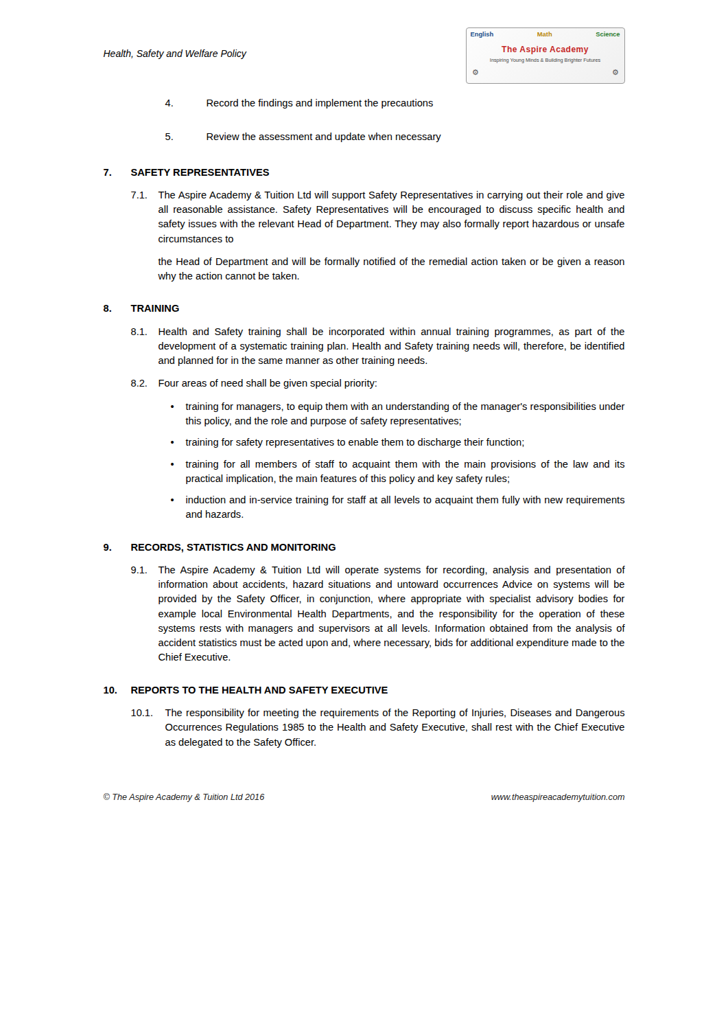Health, Safety and Welfare Policy
English Math Science
The Aspire Academy
Inspiring Young Minds & Building Brighter Futures
⚙⚙
4. Record the findings and implement the precautions
5. Review the assessment and update when necessary
7. Safety Representatives
7.1. The Aspire Academy & Tuition Ltd will support Safety Representatives in carrying out their role and give all reasonable assistance. Safety Representatives will be encouraged to discuss specific health and safety issues with the relevant Head of Department. They may also formally report hazardous or unsafe circumstances to
the Head of Department and will be formally notified of the remedial action taken or be given a reason why the action cannot be taken.
8. Training
8.1. Health and Safety training shall be incorporated within annual training programmes, as part of the development of a systematic training plan. Health and Safety training needs will, therefore, be identified and planned for in the same manner as other training needs.
8.2. Four areas of need shall be given special priority:
training for managers, to equip them with an understanding of the manager's responsibilities under this policy, and the role and purpose of safety representatives;
training for safety representatives to enable them to discharge their function;
training for all members of staff to acquaint them with the main provisions of the law and its practical implication, the main features of this policy and key safety rules;
induction and in-service training for staff at all levels to acquaint them fully with new requirements and hazards.
9. Records, Statistics and Monitoring
9.1. The Aspire Academy & Tuition Ltd will operate systems for recording, analysis and presentation of information about accidents, hazard situations and untoward occurrences Advice on systems will be provided by the Safety Officer, in conjunction, where appropriate with specialist advisory bodies for example local Environmental Health Departments, and the responsibility for the operation of these systems rests with managers and supervisors at all levels. Information obtained from the analysis of accident statistics must be acted upon and, where necessary, bids for additional expenditure made to the Chief Executive.
10. Reports to the Health and Safety Executive
10.1. The responsibility for meeting the requirements of the Reporting of Injuries, Diseases and Dangerous Occurrences Regulations 1985 to the Health and Safety Executive, shall rest with the Chief Executive as delegated to the Safety Officer.
© The Aspire Academy & Tuition Ltd 2016
www.theaspireacademytuition.com